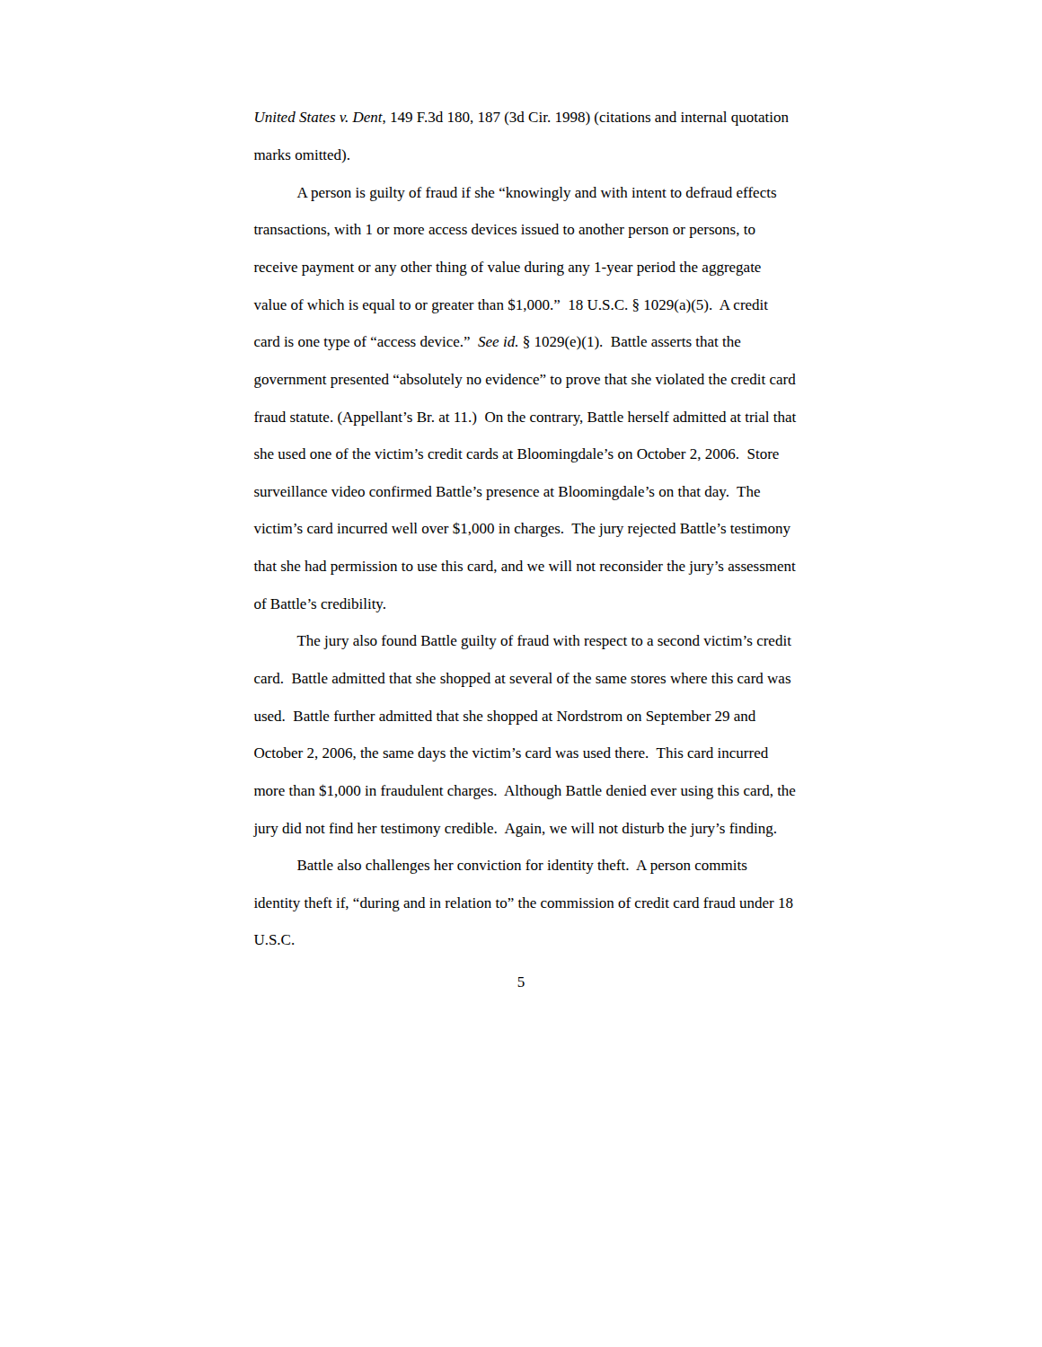United States v. Dent, 149 F.3d 180, 187 (3d Cir. 1998) (citations and internal quotation marks omitted).
A person is guilty of fraud if she “knowingly and with intent to defraud effects transactions, with 1 or more access devices issued to another person or persons, to receive payment or any other thing of value during any 1-year period the aggregate value of which is equal to or greater than $1,000.” 18 U.S.C. § 1029(a)(5). A credit card is one type of “access device.” See id. § 1029(e)(1). Battle asserts that the government presented “absolutely no evidence” to prove that she violated the credit card fraud statute. (Appellant’s Br. at 11.) On the contrary, Battle herself admitted at trial that she used one of the victim’s credit cards at Bloomingdale’s on October 2, 2006. Store surveillance video confirmed Battle’s presence at Bloomingdale’s on that day. The victim’s card incurred well over $1,000 in charges. The jury rejected Battle’s testimony that she had permission to use this card, and we will not reconsider the jury’s assessment of Battle’s credibility.
The jury also found Battle guilty of fraud with respect to a second victim’s credit card. Battle admitted that she shopped at several of the same stores where this card was used. Battle further admitted that she shopped at Nordstrom on September 29 and October 2, 2006, the same days the victim’s card was used there. This card incurred more than $1,000 in fraudulent charges. Although Battle denied ever using this card, the jury did not find her testimony credible. Again, we will not disturb the jury’s finding.
Battle also challenges her conviction for identity theft. A person commits identity theft if, “during and in relation to” the commission of credit card fraud under 18 U.S.C.
5